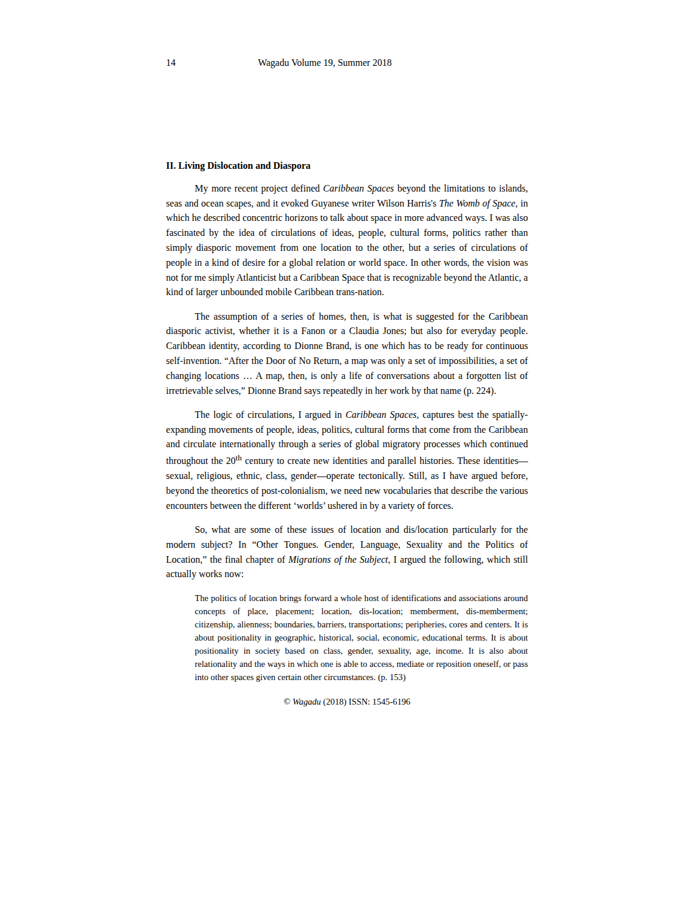14
Wagadu Volume 19, Summer 2018
II. Living Dislocation and Diaspora
My more recent project defined Caribbean Spaces beyond the limitations to islands, seas and ocean scapes, and it evoked Guyanese writer Wilson Harris's The Womb of Space, in which he described concentric horizons to talk about space in more advanced ways. I was also fascinated by the idea of circulations of ideas, people, cultural forms, politics rather than simply diasporic movement from one location to the other, but a series of circulations of people in a kind of desire for a global relation or world space. In other words, the vision was not for me simply Atlanticist but a Caribbean Space that is recognizable beyond the Atlantic, a kind of larger unbounded mobile Caribbean trans-nation.
The assumption of a series of homes, then, is what is suggested for the Caribbean diasporic activist, whether it is a Fanon or a Claudia Jones; but also for everyday people. Caribbean identity, according to Dionne Brand, is one which has to be ready for continuous self-invention. “After the Door of No Return, a map was only a set of impossibilities, a set of changing locations … A map, then, is only a life of conversations about a forgotten list of irretrievable selves,” Dionne Brand says repeatedly in her work by that name (p. 224).
The logic of circulations, I argued in Caribbean Spaces, captures best the spatially-expanding movements of people, ideas, politics, cultural forms that come from the Caribbean and circulate internationally through a series of global migratory processes which continued throughout the 20th century to create new identities and parallel histories. These identities—sexual, religious, ethnic, class, gender—operate tectonically. Still, as I have argued before, beyond the theoretics of post-colonialism, we need new vocabularies that describe the various encounters between the different ‘worlds’ ushered in by a variety of forces.
So, what are some of these issues of location and dis/location particularly for the modern subject? In “Other Tongues. Gender, Language, Sexuality and the Politics of Location,” the final chapter of Migrations of the Subject, I argued the following, which still actually works now:
The politics of location brings forward a whole host of identifications and associations around concepts of place, placement; location, dis-location; memberment, dis-memberment; citizenship, alienness; boundaries, barriers, transportations; peripheries, cores and centers. It is about positionality in geographic, historical, social, economic, educational terms. It is about positionality in society based on class, gender, sexuality, age, income. It is also about relationality and the ways in which one is able to access, mediate or reposition oneself, or pass into other spaces given certain other circumstances. (p. 153)
© Wagadu (2018) ISSN: 1545-6196